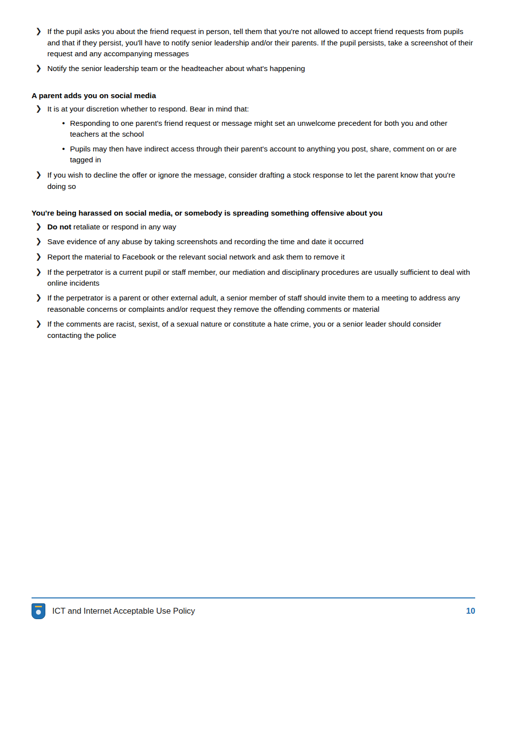If the pupil asks you about the friend request in person, tell them that you're not allowed to accept friend requests from pupils and that if they persist, you'll have to notify senior leadership and/or their parents. If the pupil persists, take a screenshot of their request and any accompanying messages
Notify the senior leadership team or the headteacher about what's happening
A parent adds you on social media
It is at your discretion whether to respond. Bear in mind that:
Responding to one parent's friend request or message might set an unwelcome precedent for both you and other teachers at the school
Pupils may then have indirect access through their parent's account to anything you post, share, comment on or are tagged in
If you wish to decline the offer or ignore the message, consider drafting a stock response to let the parent know that you're doing so
You're being harassed on social media, or somebody is spreading something offensive about you
Do not retaliate or respond in any way
Save evidence of any abuse by taking screenshots and recording the time and date it occurred
Report the material to Facebook or the relevant social network and ask them to remove it
If the perpetrator is a current pupil or staff member, our mediation and disciplinary procedures are usually sufficient to deal with online incidents
If the perpetrator is a parent or other external adult, a senior member of staff should invite them to a meeting to address any reasonable concerns or complaints and/or request they remove the offending comments or material
If the comments are racist, sexist, of a sexual nature or constitute a hate crime, you or a senior leader should consider contacting the police
ICT and Internet Acceptable Use Policy
10